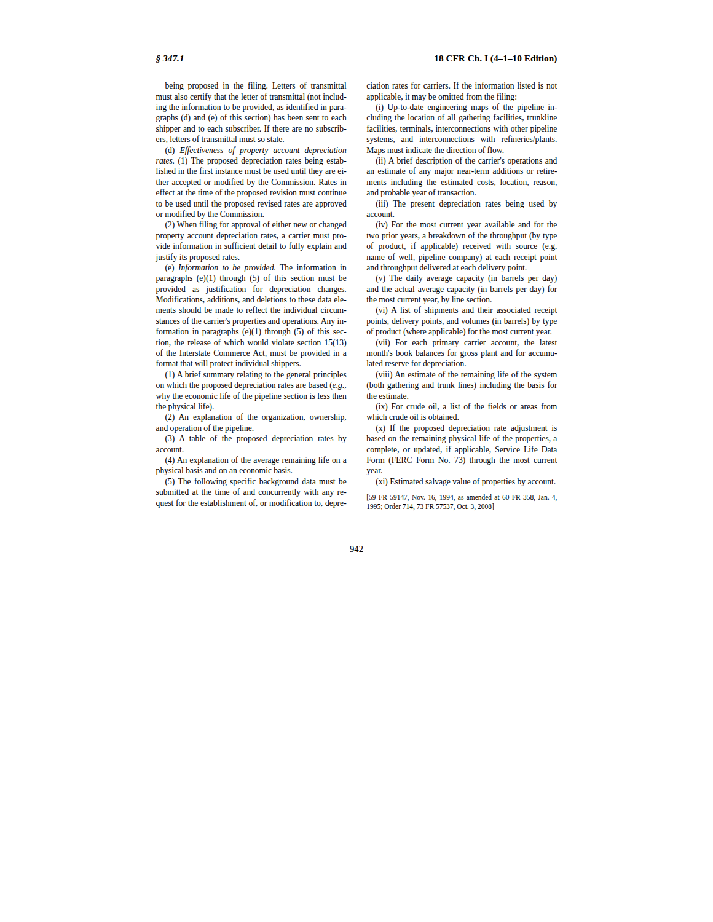§ 347.1 18 CFR Ch. I (4–1–10 Edition)
being proposed in the filing. Letters of transmittal must also certify that the letter of transmittal (not including the information to be provided, as identified in paragraphs (d) and (e) of this section) has been sent to each shipper and to each subscriber. If there are no subscribers, letters of transmittal must so state.
(d) Effectiveness of property account depreciation rates. (1) The proposed depreciation rates being established in the first instance must be used until they are either accepted or modified by the Commission. Rates in effect at the time of the proposed revision must continue to be used until the proposed revised rates are approved or modified by the Commission.
(2) When filing for approval of either new or changed property account depreciation rates, a carrier must provide information in sufficient detail to fully explain and justify its proposed rates.
(e) Information to be provided. The information in paragraphs (e)(1) through (5) of this section must be provided as justification for depreciation changes. Modifications, additions, and deletions to these data elements should be made to reflect the individual circumstances of the carrier's properties and operations. Any information in paragraphs (e)(1) through (5) of this section, the release of which would violate section 15(13) of the Interstate Commerce Act, must be provided in a format that will protect individual shippers.
(1) A brief summary relating to the general principles on which the proposed depreciation rates are based (e.g., why the economic life of the pipeline section is less then the physical life).
(2) An explanation of the organization, ownership, and operation of the pipeline.
(3) A table of the proposed depreciation rates by account.
(4) An explanation of the average remaining life on a physical basis and on an economic basis.
(5) The following specific background data must be submitted at the time of and concurrently with any request for the establishment of, or modification to, depreciation rates for carriers. If the information listed is not applicable, it may be omitted from the filing:
(i) Up-to-date engineering maps of the pipeline including the location of all gathering facilities, trunkline facilities, terminals, interconnections with other pipeline systems, and interconnections with refineries/plants. Maps must indicate the direction of flow.
(ii) A brief description of the carrier's operations and an estimate of any major near-term additions or retirements including the estimated costs, location, reason, and probable year of transaction.
(iii) The present depreciation rates being used by account.
(iv) For the most current year available and for the two prior years, a breakdown of the throughput (by type of product, if applicable) received with source (e.g. name of well, pipeline company) at each receipt point and throughput delivered at each delivery point.
(v) The daily average capacity (in barrels per day) and the actual average capacity (in barrels per day) for the most current year, by line section.
(vi) A list of shipments and their associated receipt points, delivery points, and volumes (in barrels) by type of product (where applicable) for the most current year.
(vii) For each primary carrier account, the latest month's book balances for gross plant and for accumulated reserve for depreciation.
(viii) An estimate of the remaining life of the system (both gathering and trunk lines) including the basis for the estimate.
(ix) For crude oil, a list of the fields or areas from which crude oil is obtained.
(x) If the proposed depreciation rate adjustment is based on the remaining physical life of the properties, a complete, or updated, if applicable, Service Life Data Form (FERC Form No. 73) through the most current year.
(xi) Estimated salvage value of properties by account.
[59 FR 59147, Nov. 16, 1994, as amended at 60 FR 358, Jan. 4, 1995; Order 714, 73 FR 57537, Oct. 3, 2008]
942